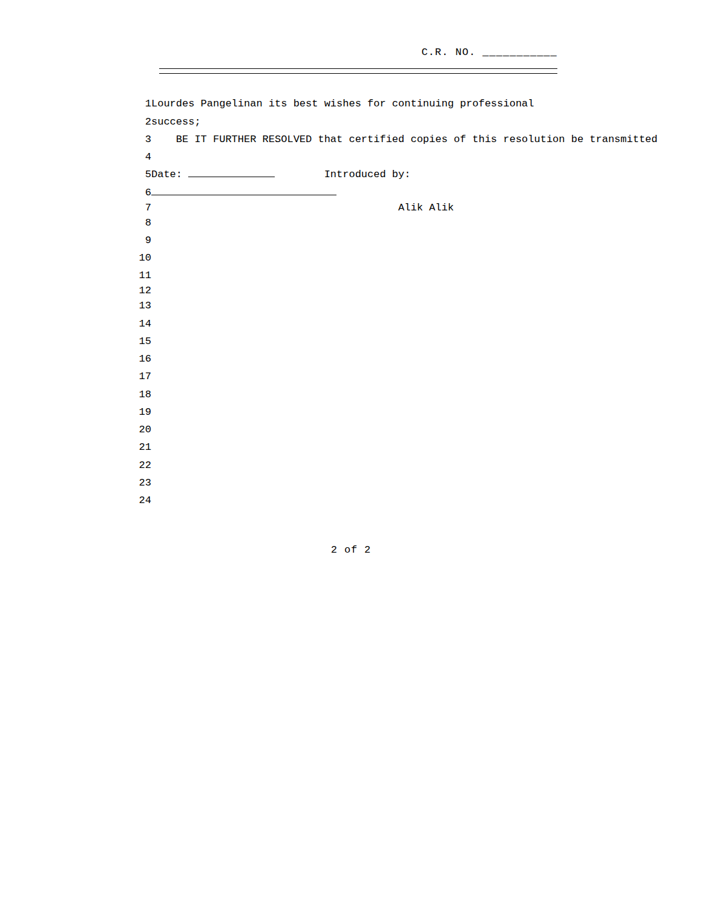C.R. NO. ___________
| 1 | Lourdes Pangelinan its best wishes for continuing professional |
| 2 | success; |
| 3 | BE IT FURTHER RESOLVED that certified copies of this resolution be transmitted |
| 4 | |
| 5 | Date: Introduced by: |
| 6 | |
| 7 | Alik Alik |
| 8 | |
| 9 | |
| 10 | |
| 11 | |
| 12 | |
| 13 | |
| 14 | |
| 15 | |
| 16 | |
| 17 | |
| 18 | |
| 19 | |
| 20 | |
| 21 | |
| 22 | |
| 23 | |
| 24 | |
2 of 2